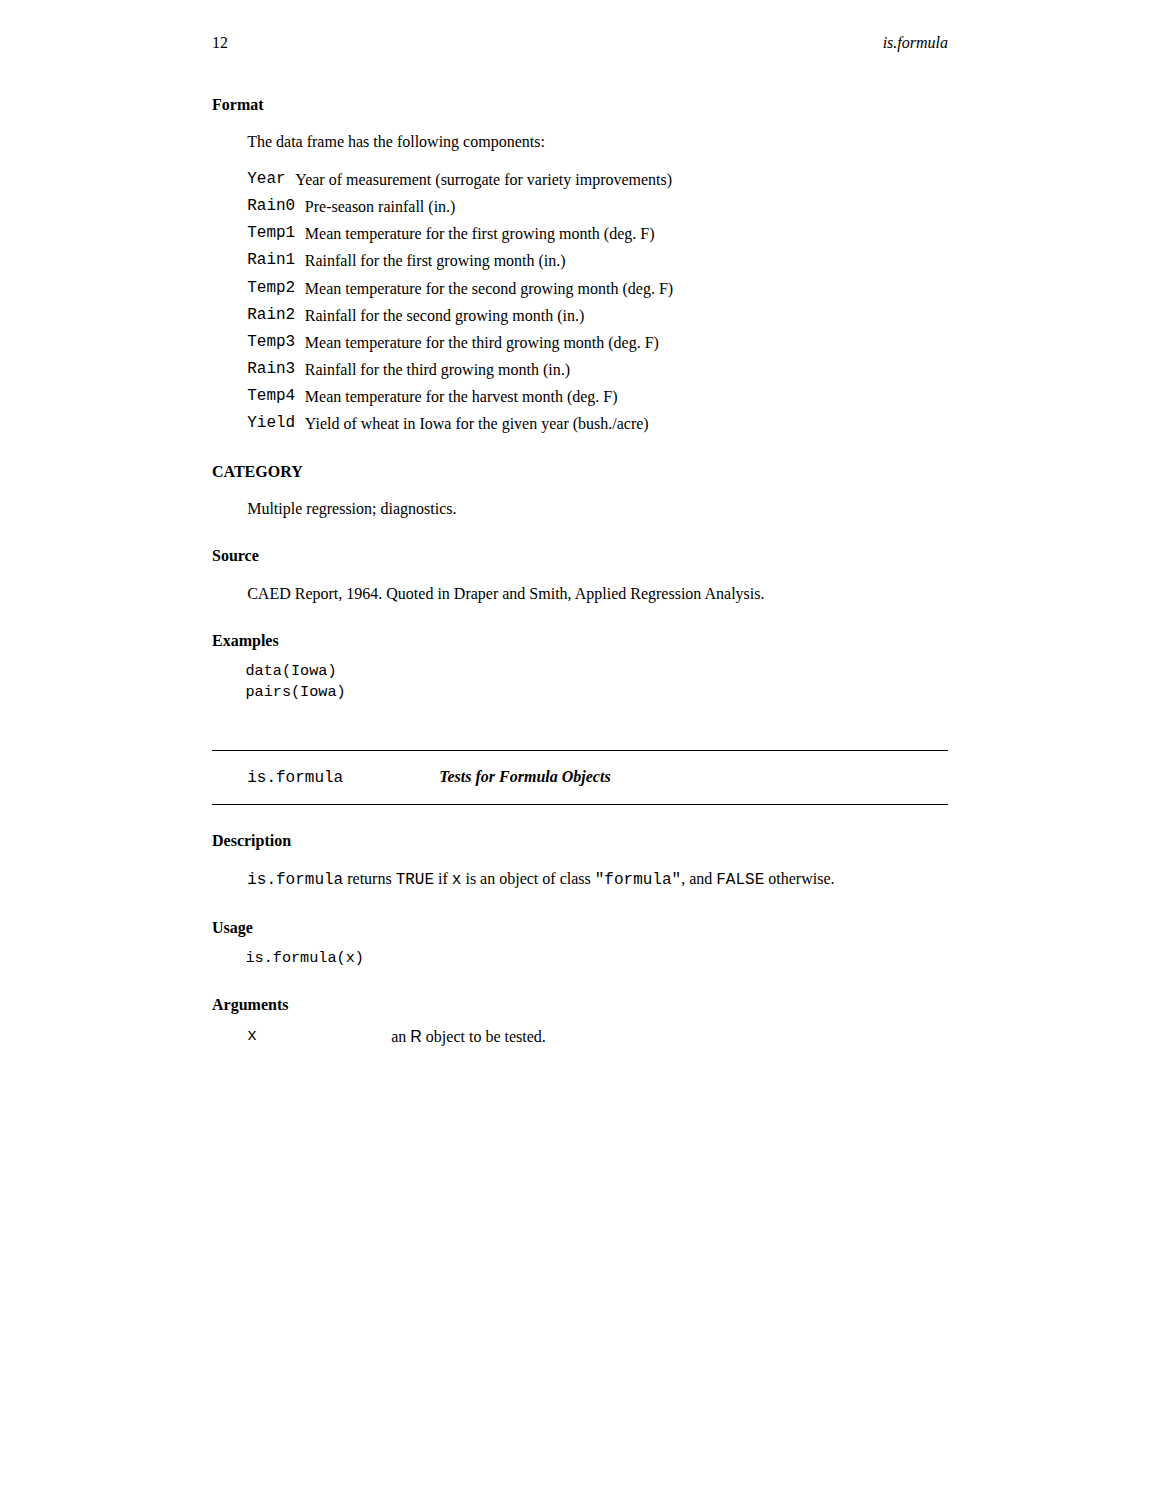12 is.formula
Format
The data frame has the following components:
Year
Year of measurement (surrogate for variety improvements)
Rain0
Pre-season rainfall (in.)
Temp1
Mean temperature for the first growing month (deg. F)
Rain1
Rainfall for the first growing month (in.)
Temp2
Mean temperature for the second growing month (deg. F)
Rain2
Rainfall for the second growing month (in.)
Temp3
Mean temperature for the third growing month (deg. F)
Rain3
Rainfall for the third growing month (in.)
Temp4
Mean temperature for the harvest month (deg. F)
Yield
Yield of wheat in Iowa for the given year (bush./acre)
CATEGORY
Multiple regression; diagnostics.
Source
CAED Report, 1964. Quoted in Draper and Smith, Applied Regression Analysis.
Examples
data(Iowa)
pairs(Iowa)
is.formula Tests for Formula Objects
Description
is.formula returns TRUE if x is an object of class "formula", and FALSE otherwise.
Usage
is.formula(x)
Arguments
| x | an R object to be tested. |